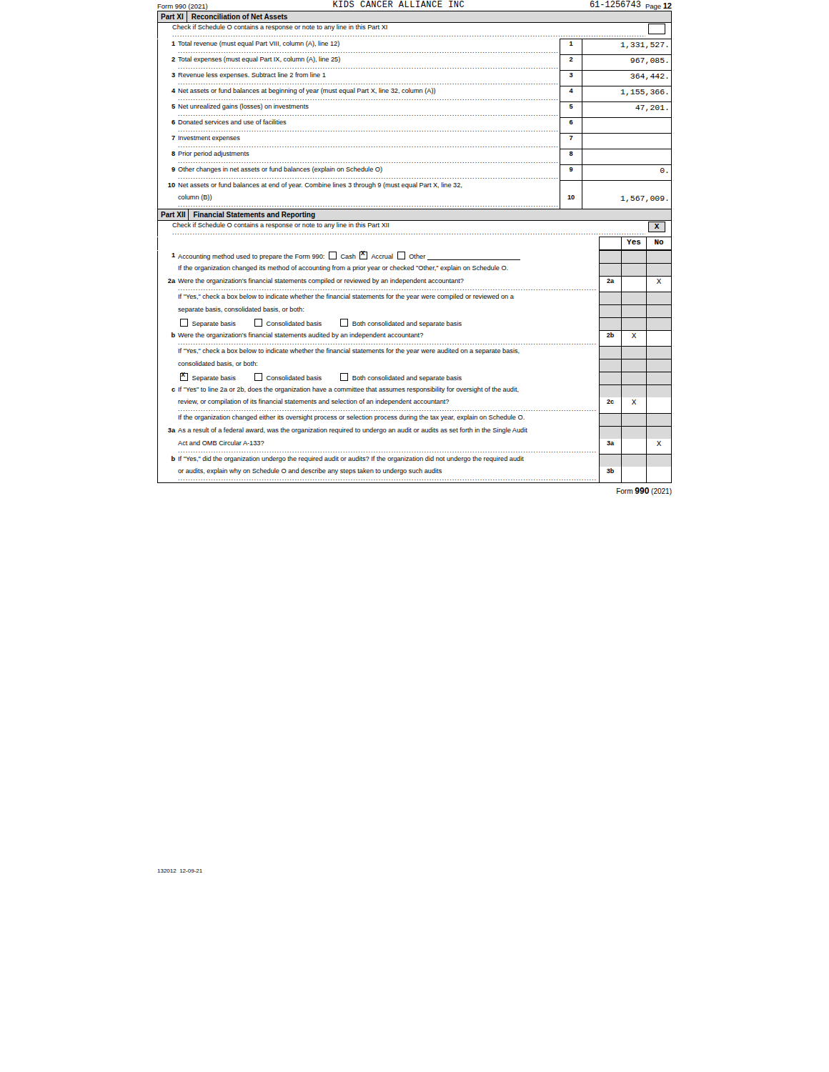Form 990 (2021)
KIDS CANCER ALLIANCE INC
61-1256743
Page 12
Part XI
Reconciliation of Net Assets
| Check if Schedule O contains a response or note to any line in this Part XI | |
| 1 | Total revenue (must equal Part VIII, column (A), line 12) | 1 | 1,331,527. |
| 2 | Total expenses (must equal Part IX, column (A), line 25) | 2 | 967,085. |
| 3 | Revenue less expenses. Subtract line 2 from line 1 | 3 | 364,442. |
| 4 | Net assets or fund balances at beginning of year (must equal Part X, line 32, column (A)) | 4 | 1,155,366. |
| 5 | Net unrealized gains (losses) on investments | 5 | 47,201. |
| 6 | Donated services and use of facilities | 6 | |
| 7 | Investment expenses | 7 | |
| 8 | Prior period adjustments | 8 | |
| 9 | Other changes in net assets or fund balances (explain on Schedule O) | 9 | 0. |
| 10 | Net assets or fund balances at end of year. Combine lines 3 through 9 (must equal Part X, line 32, | | |
| | column (B)) | 10 | 1,567,009. |
Part XII
Financial Statements and Reporting
| Check if Schedule O contains a response or note to any line in this Part XII | X |
| | | Yes | No |
| 1 | Accounting method used to prepare the Form 990: Cash Accrual Other | | | |
| | If the organization changed its method of accounting from a prior year or checked "Other," explain on Schedule O. | | | |
| 2a | Were the organization's financial statements compiled or reviewed by an independent accountant? | 2a | | X |
| | If "Yes," check a box below to indicate whether the financial statements for the year were compiled or reviewed on a | | | |
| | separate basis, consolidated basis, or both: | | | |
| | Separate basis Consolidated basis Both consolidated and separate basis | | | |
| b | Were the organization's financial statements audited by an independent accountant? | 2b | X | |
| | If "Yes," check a box below to indicate whether the financial statements for the year were audited on a separate basis, | | | |
| | consolidated basis, or both: | | | |
| | Separate basis Consolidated basis Both consolidated and separate basis | | | |
| c | If "Yes" to line 2a or 2b, does the organization have a committee that assumes responsibility for oversight of the audit, | | | |
| | review, or compilation of its financial statements and selection of an independent accountant? | 2c | X | |
| | If the organization changed either its oversight process or selection process during the tax year, explain on Schedule O. | | | |
| 3a | As a result of a federal award, was the organization required to undergo an audit or audits as set forth in the Single Audit | | | |
| | Act and OMB Circular A-133? | 3a | | X |
| b | If "Yes," did the organization undergo the required audit or audits? If the organization did not undergo the required audit | | | |
| | or audits, explain why on Schedule O and describe any steps taken to undergo such audits | 3b | | |
Form 990 (2021)
132012 12-09-21